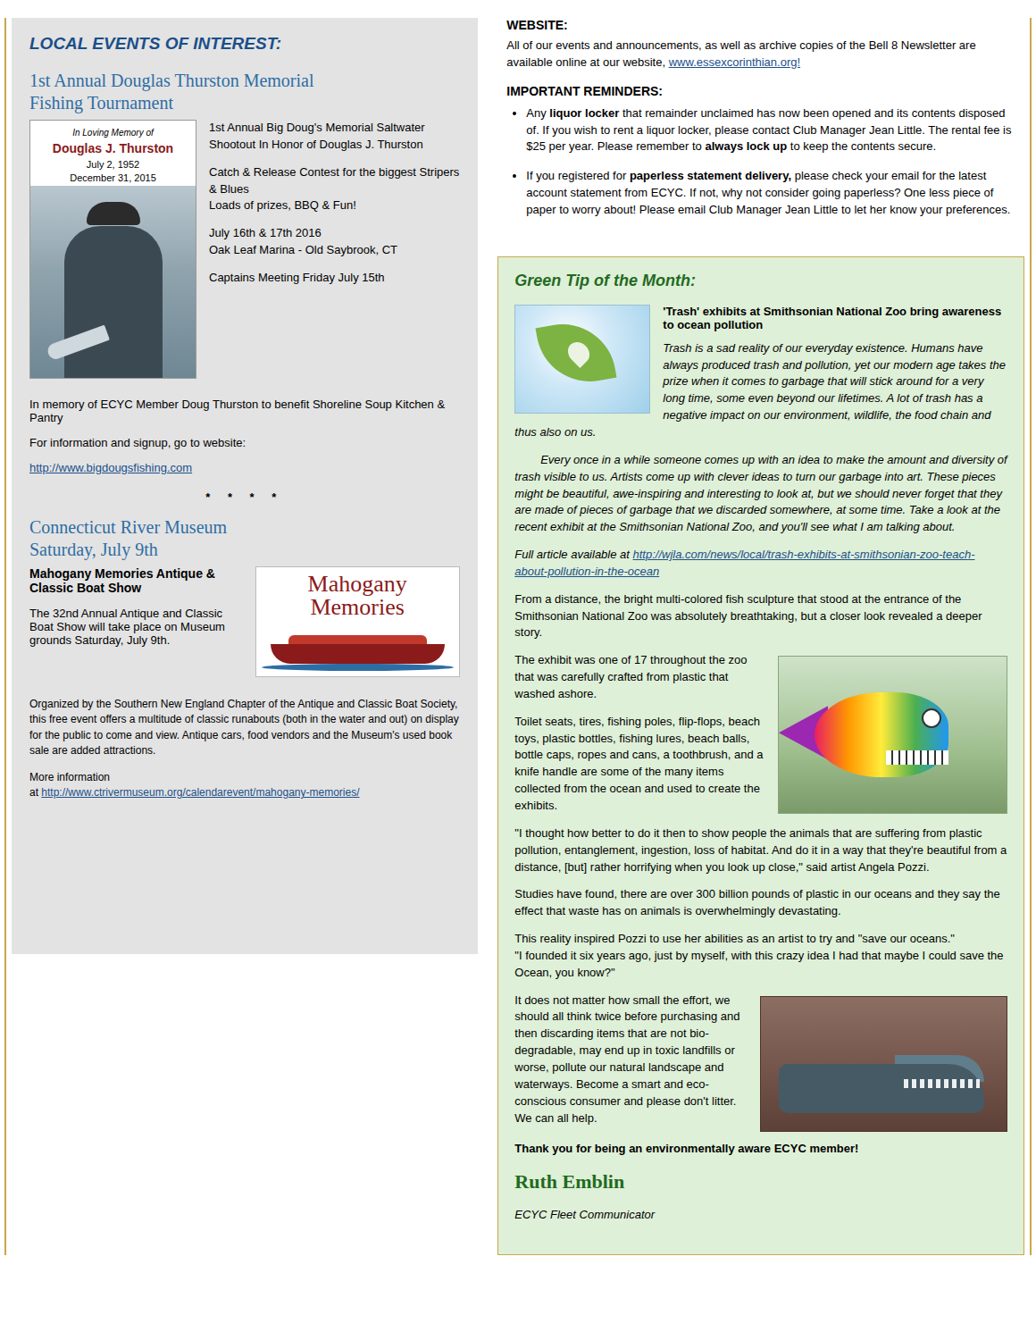| LOCAL EVENTS OF INTEREST: 1st Annual Douglas Thurston Memorial Fishing Tournament In Loving Memory of Douglas J. Thurston July 2, 1952 December 31, 2015 1st Annual Big Doug's Memorial Saltwater Shootout In Honor of Douglas J. Thurston Catch & Release Contest for the biggest Stripers & Blues Loads of prizes, BBQ & Fun! July 16th & 17th 2016 Oak Leaf Marina - Old Saybrook, CT Captains Meeting Friday July 15th In memory of ECYC Member Doug Thurston to benefit Shoreline Soup Kitchen & Pantry For information and signup, go to website: http://www.bigdougsfishing.com * * * * Connecticut River Museum Saturday, July 9th Mahogany Memories Mahogany Memories Antique & Classic Boat Show The 32nd Annual Antique and Classic Boat Show will take place on Museum grounds Saturday, July 9th. Organized by the Southern New England Chapter of the Antique and Classic Boat Society, this free event offers a multitude of classic runabouts (both in the water and out) on display for the public to come and view. Antique cars, food vendors and the Museum's used book sale are added attractions. More information at http://www.ctrivermuseum.org/calendarevent/mahogany-memories/ | | WEBSITE: All of our events and announcements, as well as archive copies of the Bell 8 Newsletter are available online at our website, www.essexcorinthian.org! IMPORTANT REMINDERS: Any liquor locker that remainder unclaimed has now been opened and its contents disposed of. If you wish to rent a liquor locker, please contact Club Manager Jean Little. The rental fee is $25 per year. Please remember to always lock up to keep the contents secure. If you registered for paperless statement delivery, please check your email for the latest account statement from ECYC. If not, why not consider going paperless? One less piece of paper to worry about! Please email Club Manager Jean Little to let her know your preferences. Green Tip of the Month: 'Trash' exhibits at Smithsonian National Zoo bring awareness to ocean pollution Trash is a sad reality of our everyday existence. Humans have always produced trash and pollution, yet our modern age takes the prize when it comes to garbage that will stick around for a very long time, some even beyond our lifetimes. A lot of trash has a negative impact on our environment, wildlife, the food chain and thus also on us. Every once in a while someone comes up with an idea to make the amount and diversity of trash visible to us. Artists come up with clever ideas to turn our garbage into art. These pieces might be beautiful, awe-inspiring and interesting to look at, but we should never forget that they are made of pieces of garbage that we discarded somewhere, at some time. Take a look at the recent exhibit at the Smithsonian National Zoo, and you'll see what I am talking about. Full article available at http://wjla.com/news/local/trash-exhibits-at-smithsonian-zoo-teach-about-pollution-in-the-ocean From a distance, the bright multi-colored fish sculpture that stood at the entrance of the Smithsonian National Zoo was absolutely breathtaking, but a closer look revealed a deeper story. The exhibit was one of 17 throughout the zoo that was carefully crafted from plastic that washed ashore. Toilet seats, tires, fishing poles, flip-flops, beach toys, plastic bottles, fishing lures, beach balls, bottle caps, ropes and cans, a toothbrush, and a knife handle are some of the many items collected from the ocean and used to create the exhibits. "I thought how better to do it then to show people the animals that are suffering from plastic pollution, entanglement, ingestion, loss of habitat. And do it in a way that they're beautiful from a distance, [but] rather horrifying when you look up close," said artist Angela Pozzi. Studies have found, there are over 300 billion pounds of plastic in our oceans and they say the effect that waste has on animals is overwhelmingly devastating. This reality inspired Pozzi to use her abilities as an artist to try and "save our oceans." "I founded it six years ago, just by myself, with this crazy idea I had that maybe I could save the Ocean, you know?" It does not matter how small the effort, we should all think twice before purchasing and then discarding items that are not bio-degradable, may end up in toxic landfills or worse, pollute our natural landscape and waterways. Become a smart and eco-conscious consumer and please don't litter. We can all help. Thank you for being an environmentally aware ECYC member! Ruth Emblin ECYC Fleet Communicator |